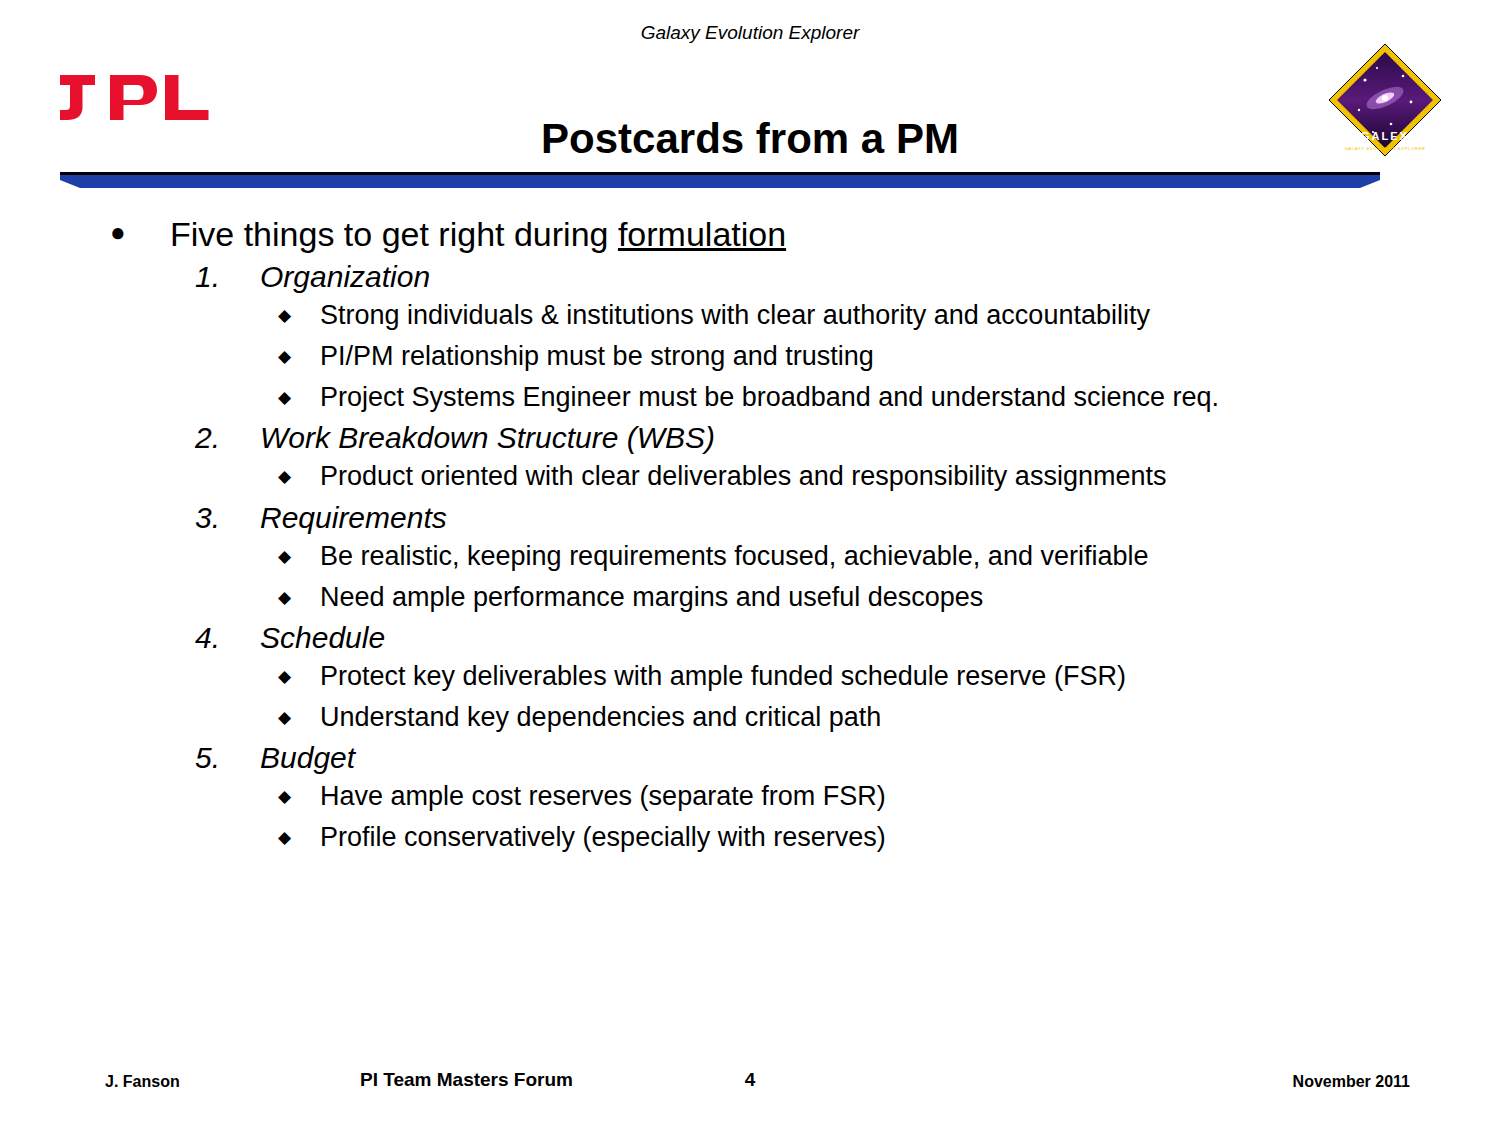Galaxy Evolution Explorer
GALEX GALAXY EVOLUTION EXPLORER
Postcards from a PM
●Five things to get right during formulation
1. Organization
◆Strong individuals & institutions with clear authority and accountability
◆PI/PM relationship must be strong and trusting
◆Project Systems Engineer must be broadband and understand science req.
2. Work Breakdown Structure (WBS)
◆Product oriented with clear deliverables and responsibility assignments
3. Requirements
◆Be realistic, keeping requirements focused, achievable, and verifiable
◆Need ample performance margins and useful descopes
4. Schedule
◆Protect key deliverables with ample funded schedule reserve (FSR)
◆Understand key dependencies and critical path
5. Budget
◆Have ample cost reserves (separate from FSR)
◆Profile conservatively (especially with reserves)
J. Fanson PI Team Masters Forum 4 November 2011